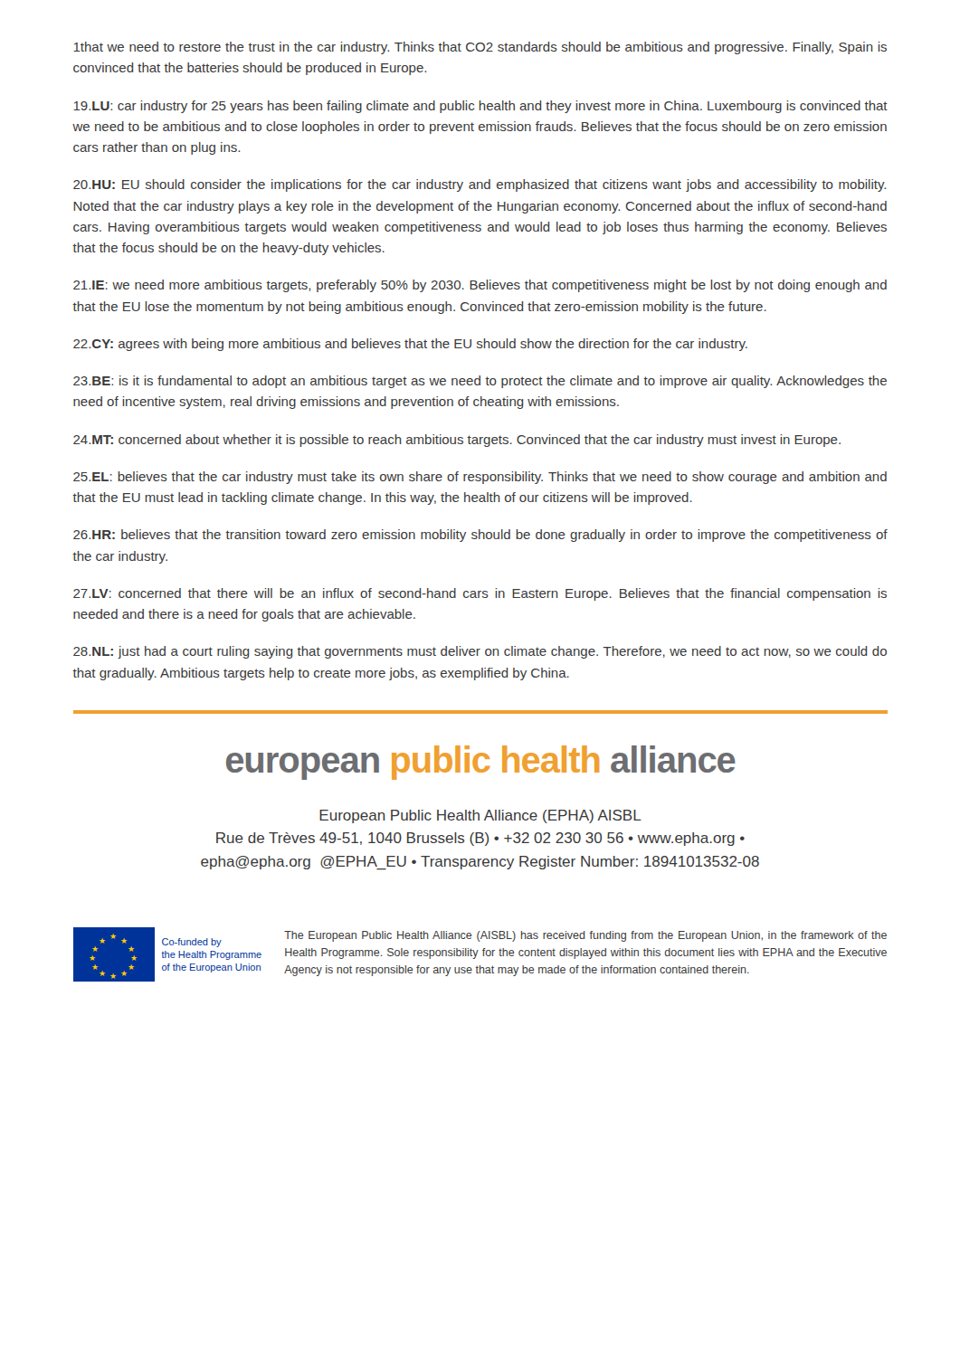1that we need to restore the trust in the car industry. Thinks that CO2 standards should be ambitious and progressive. Finally, Spain is convinced that the batteries should be produced in Europe.
19.LU: car industry for 25 years has been failing climate and public health and they invest more in China. Luxembourg is convinced that we need to be ambitious and to close loopholes in order to prevent emission frauds. Believes that the focus should be on zero emission cars rather than on plug ins.
20.HU: EU should consider the implications for the car industry and emphasized that citizens want jobs and accessibility to mobility. Noted that the car industry plays a key role in the development of the Hungarian economy. Concerned about the influx of second-hand cars. Having overambitious targets would weaken competitiveness and would lead to job loses thus harming the economy. Believes that the focus should be on the heavy-duty vehicles.
21.IE: we need more ambitious targets, preferably 50% by 2030. Believes that competitiveness might be lost by not doing enough and that the EU lose the momentum by not being ambitious enough. Convinced that zero-emission mobility is the future.
22.CY: agrees with being more ambitious and believes that the EU should show the direction for the car industry.
23.BE: is it is fundamental to adopt an ambitious target as we need to protect the climate and to improve air quality. Acknowledges the need of incentive system, real driving emissions and prevention of cheating with emissions.
24.MT: concerned about whether it is possible to reach ambitious targets. Convinced that the car industry must invest in Europe.
25.EL: believes that the car industry must take its own share of responsibility. Thinks that we need to show courage and ambition and that the EU must lead in tackling climate change. In this way, the health of our citizens will be improved.
26.HR: believes that the transition toward zero emission mobility should be done gradually in order to improve the competitiveness of the car industry.
27.LV: concerned that there will be an influx of second-hand cars in Eastern Europe. Believes that the financial compensation is needed and there is a need for goals that are achievable.
28.NL: just had a court ruling saying that governments must deliver on climate change. Therefore, we need to act now, so we could do that gradually. Ambitious targets help to create more jobs, as exemplified by China.
european public health alliance
European Public Health Alliance (EPHA) AISBL
Rue de Trèves 49-51, 1040 Brussels (B) • +32 02 230 30 56 • www.epha.org •
epha@epha.org @EPHA_EU • Transparency Register Number: 18941013532-08
★ ★ ★ ★ ★ ★ ★ ★ ★ ★ ★ ★
Co-funded by
the Health Programme
of the European Union
The European Public Health Alliance (AISBL) has received funding from the European Union, in the framework of the Health Programme. Sole responsibility for the content displayed within this document lies with EPHA and the Executive Agency is not responsible for any use that may be made of the information contained therein.